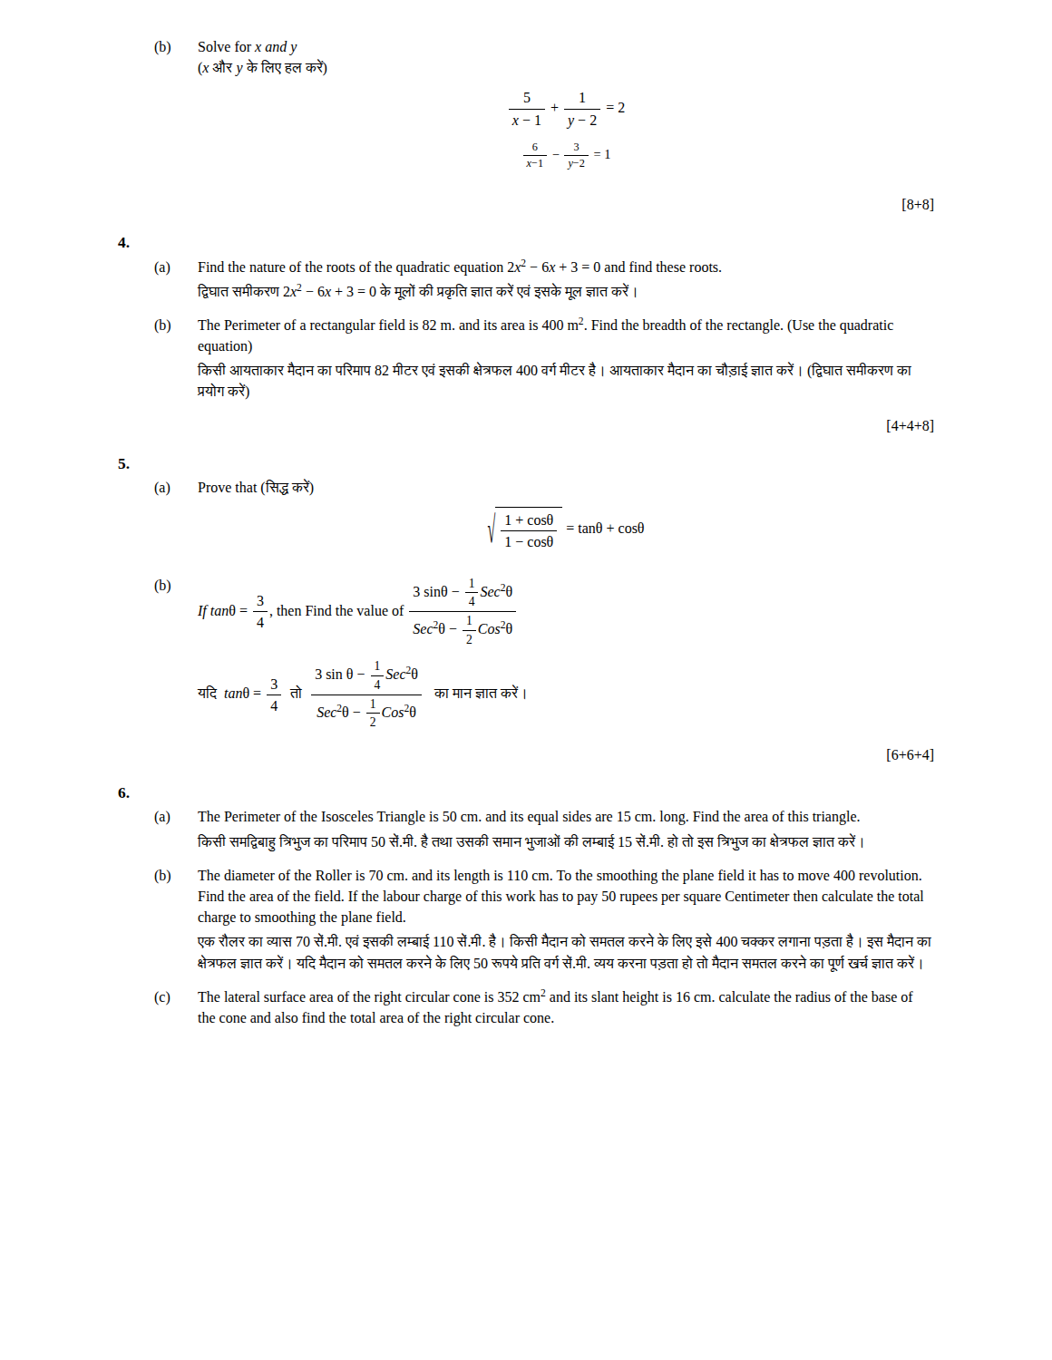(b)
Solve for x and y
(x और y के लिए हल करें)
5 x − 1 + 1 y − 2 = 2
6 x−1 − 3 y−2 = 1
[8+8]
4.
(a)
Find the nature of the roots of the quadratic equation 2x2 − 6x + 3 = 0 and find these roots.
द्विघात समीकरण 2x2 − 6x + 3 = 0 के मूलों की प्रकृति ज्ञात करें एवं इसके मूल ज्ञात करें।
(b)
The Perimeter of a rectangular field is 82 m. and its area is 400 m2. Find the breadth of the rectangle. (Use the quadratic equation)
किसी आयताकार मैदान का परिमाप 82 मीटर एवं इसकी क्षेत्रफल 400 वर्ग मीटर है। आयताकार मैदान का चौड़ाई ज्ञात करें। (द्विघात समीकरण का प्रयोग करें)
[4+4+8]
5.
(a)
Prove that (सिद्ध करें)
1 + cosθ 1 − cosθ = tanθ + cosθ
(b)
If tanθ = 34, then Find the value of 3 sinθ − 14 Sec2θ Sec2θ − 12 Cos2θ
यदि tanθ = 34 तो 3 sin θ − 14 Sec2θ Sec2θ − 12 Cos2θ का मान ज्ञात करें।
[6+6+4]
6.
(a)
The Perimeter of the Isosceles Triangle is 50 cm. and its equal sides are 15 cm. long. Find the area of this triangle.
किसी समद्विबाहु त्रिभुज का परिमाप 50 सें.मी. है तथा उसकी समान भुजाओं की लम्बाई 15 सें.मी. हो तो इस त्रिभुज का क्षेत्रफल ज्ञात करें।
(b)
The diameter of the Roller is 70 cm. and its length is 110 cm. To the smoothing the plane field it has to move 400 revolution. Find the area of the field. If the labour charge of this work has to pay 50 rupees per square Centimeter then calculate the total charge to smoothing the plane field.
एक रौलर का व्यास 70 सें.मी. एवं इसकी लम्बाई 110 सें.मी. है। किसी मैदान को समतल करने के लिए इसे 400 चक्कर लगाना पड़ता है। इस मैदान का क्षेत्रफल ज्ञात करें। यदि मैदान को समतल करने के लिए 50 रूपये प्रति वर्ग सें.मी. व्यय करना पड़ता हो तो मैदान समतल करने का पूर्ण खर्च ज्ञात करें।
(c)
The lateral surface area of the right circular cone is 352 cm2 and its slant height is 16 cm. calculate the radius of the base of the cone and also find the total area of the right circular cone.